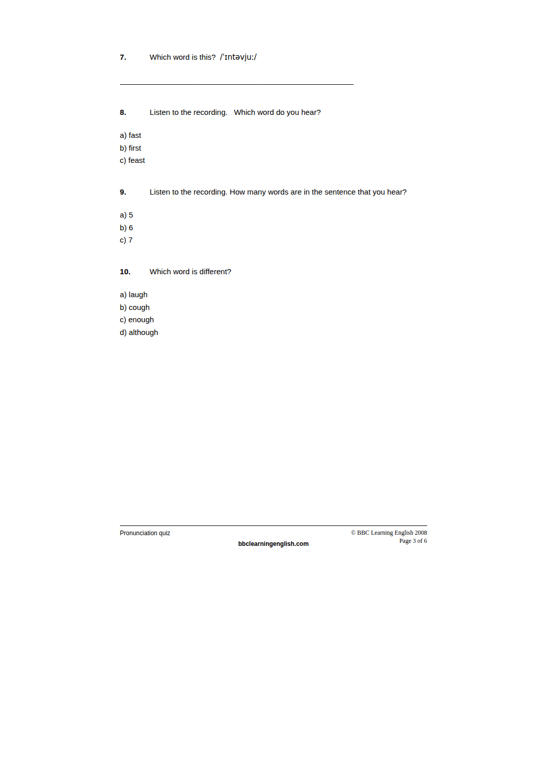7. Which word is this? /ˈɪntəvjuː/
_____________________________________________________
8. Listen to the recording. Which word do you hear?
a) fast
b) first
c) feast
9. Listen to the recording. How many words are in the sentence that you hear?
a) 5
b) 6
c) 7
10. Which word is different?
a) laugh
b) cough
c) enough
d) although
Pronunciation quiz
© BBC Learning English 2008
Page 3 of 6
bbclearningenglish.com